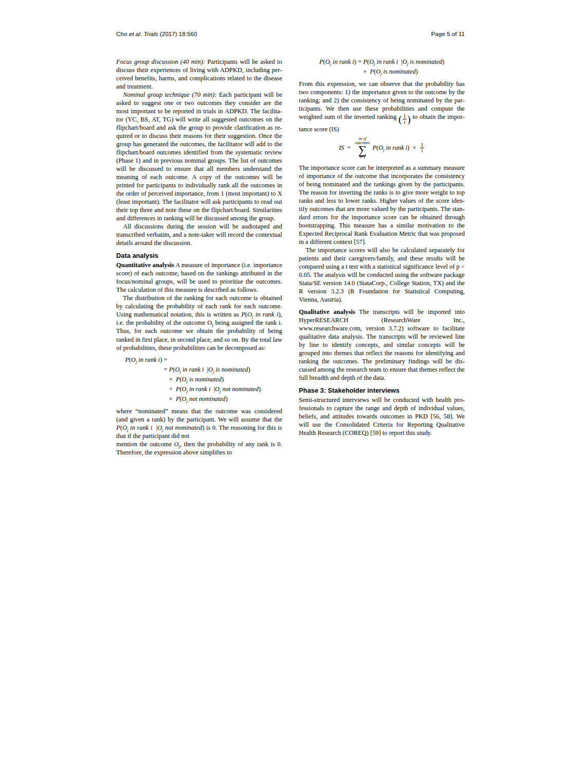Cho et al. Trials (2017) 18:560 Page 5 of 11
Focus group discussion (40 min): Participants will be asked to discuss their experiences of living with ADPKD, including perceived benefits, harms, and complications related to the disease and treatment.
Nominal group technique (70 min): Each participant will be asked to suggest one or two outcomes they consider are the most important to be reported in trials in ADPKD. The facilitator (YC, BS, AT, TG) will write all suggested outcomes on the flipchart/board and ask the group to provide clarification as required or to discuss their reasons for their suggestion. Once the group has generated the outcomes, the facilitator will add to the flipchart/board outcomes identified from the systematic review (Phase 1) and in previous nominal groups. The list of outcomes will be discussed to ensure that all members understand the meaning of each outcome. A copy of the outcomes will be printed for participants to individually rank all the outcomes in the order of perceived importance, from 1 (most important) to X (least important). The facilitator will ask participants to read out their top three and note these on the flipchart/board. Similarities and differences in ranking will be discussed among the group.
All discussions during the session will be audiotaped and transcribed verbatim, and a note-taker will record the contextual details around the discussion.
Data analysis
Quantitative analysis A measure of importance (i.e. importance score) of each outcome, based on the rankings attributed in the focus/nominal groups, will be used to prioritise the outcomes. The calculation of this measure is described as follows.
The distribution of the ranking for each outcome is obtained by calculating the probability of each rank for each outcome. Using mathematical notation, this is written as P(Oj in rank i), i.e. the probability of the outcome Oj being assigned the rank i. Thus, for each outcome we obtain the probability of being ranked in first place, in second place, and so on. By the total law of probabilities, these probabilities can be decomposed as:
P(Oj in rank i) = = P(Oj in rank i |Oj is nominated) × P(Oj is nominated) + P(Oj in rank i |Oj not nominated) × P(Oj not nominated)
where “nominated” means that the outcome was considered (and given a rank) by the participant. We will assume that the P(Oj in rank i |Oj not nominated) is 0. The reasoning for this is that if the participant did not
mention the outcome Oj, then the probability of any rank is 0. Therefore, the expression above simplifies to
P(Oj in rank i) = P(Oj in rank i |Oj is nominated) × P(Oj is nominated)
From this expression, we can observe that the probability has two components: 1) the importance given to the outcome by the ranking; and 2) the consistency of being nominated by the participants. We then use these probabilities and compute the weighted sum of the inverted ranking (1 i) to obtain the importance score (IS)
IS = nr of
outcomes ∑ i=1 P(Oj in rank i) × 1 i
The importance score can be interpreted as a summary measure of importance of the outcome that incorporates the consistency of being nominated and the rankings given by the participants. The reason for inverting the ranks is to give more weight to top ranks and less to lower ranks. Higher values of the score identify outcomes that are more valued by the participants. The standard errors for the importance score can be obtained through bootstrapping. This measure has a similar motivation to the Expected Reciprocal Rank Evaluation Metric that was proposed in a different context [57].
The importance scores will also be calculated separately for patients and their caregivers/family, and these results will be compared using a t test with a statistical significance level of p < 0.05. The analysis will be conducted using the software package Stata/SE version 14.0 (StataCorp., College Station, TX) and the R version 3.2.3 (R Foundation for Statistical Computing, Vienna, Austria).
Qualitative analysis The transcripts will be imported into HyperRESEARCH (ResearchWare Inc., www.researchware.com, version 3.7.2) software to facilitate qualitative data analysis. The transcripts will be reviewed line by line to identify concepts, and similar concepts will be grouped into themes that reflect the reasons for identifying and ranking the outcomes. The preliminary findings will be discussed among the research team to ensure that themes reflect the full breadth and depth of the data.
Phase 3: Stakeholder interviews
Semi-structured interviews will be conducted with health professionals to capture the range and depth of individual values, beliefs, and attitudes towards outcomes in PKD [56, 58]. We will use the Consolidated Criteria for Reporting Qualitative Health Research (COREQ) [59] to report this study.